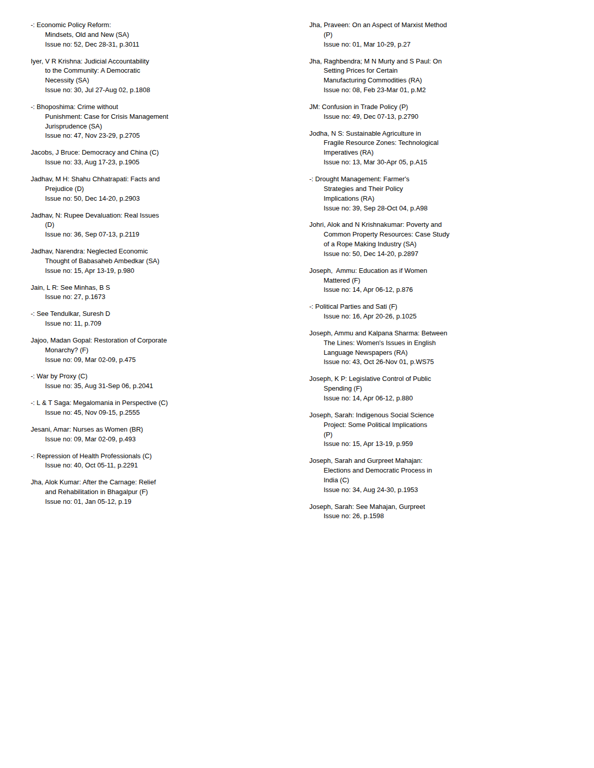-: Economic Policy Reform:
Mindsets, Old and New (SA)
Issue no: 52, Dec 28-31, p.3011
Iyer, V R Krishna: Judicial Accountability
to the Community: A Democratic
Necessity (SA)
Issue no: 30, Jul 27-Aug 02, p.1808
-: Bhoposhima: Crime without
Punishment: Case for Crisis Management
Jurisprudence (SA)
Issue no: 47, Nov 23-29, p.2705
Jacobs, J Bruce: Democracy and China (C)
Issue no: 33, Aug 17-23, p.1905
Jadhav, M H: Shahu Chhatrapati: Facts and
Prejudice (D)
Issue no: 50, Dec 14-20, p.2903
Jadhav, N: Rupee Devaluation: Real Issues
(D)
Issue no: 36, Sep 07-13, p.2119
Jadhav, Narendra: Neglected Economic
Thought of Babasaheb Ambedkar (SA)
Issue no: 15, Apr 13-19, p.980
Jain, L R: See Minhas, B S
Issue no: 27, p.1673
-: See Tendulkar, Suresh D
Issue no: 11, p.709
Jajoo, Madan Gopal: Restoration of Corporate
Monarchy? (F)
Issue no: 09, Mar 02-09, p.475
-: War by Proxy (C)
Issue no: 35, Aug 31-Sep 06, p.2041
-: L & T Saga: Megalomania in Perspective (C)
Issue no: 45, Nov 09-15, p.2555
Jesani, Amar: Nurses as Women (BR)
Issue no: 09, Mar 02-09, p.493
-: Repression of Health Professionals (C)
Issue no: 40, Oct 05-11, p.2291
Jha, Alok Kumar: After the Carnage: Relief
and Rehabilitation in Bhagalpur (F)
Issue no: 01, Jan 05-12, p.19
Jha, Praveen: On an Aspect of Marxist Method
(P)
Issue no: 01, Mar 10-29, p.27
Jha, Raghbendra; M N Murty and S Paul: On
Setting Prices for Certain
Manufacturing Commodities (RA)
Issue no: 08, Feb 23-Mar 01, p.M2
JM: Confusion in Trade Policy (P)
Issue no: 49, Dec 07-13, p.2790
Jodha, N S: Sustainable Agriculture in
Fragile Resource Zones: Technological
Imperatives (RA)
Issue no: 13, Mar 30-Apr 05, p.A15
-: Drought Management: Farmer's
Strategies and Their Policy
Implications (RA)
Issue no: 39, Sep 28-Oct 04, p.A98
Johri, Alok and N Krishnakumar: Poverty and
Common Property Resources: Case Study
of a Rope Making Industry (SA)
Issue no: 50, Dec 14-20, p.2897
Joseph, Ammu: Education as if Women
Mattered (F)
Issue no: 14, Apr 06-12, p.876
-: Political Parties and Sati (F)
Issue no: 16, Apr 20-26, p.1025
Joseph, Ammu and Kalpana Sharma: Between
The Lines: Women's Issues in English
Language Newspapers (RA)
Issue no: 43, Oct 26-Nov 01, p.WS75
Joseph, K P: Legislative Control of Public
Spending (F)
Issue no: 14, Apr 06-12, p.880
Joseph, Sarah: Indigenous Social Science
Project: Some Political Implications
(P)
Issue no: 15, Apr 13-19, p.959
Joseph, Sarah and Gurpreet Mahajan:
Elections and Democratic Process in
India (C)
Issue no: 34, Aug 24-30, p.1953
Joseph, Sarah: See Mahajan, Gurpreet
Issue no: 26, p.1598